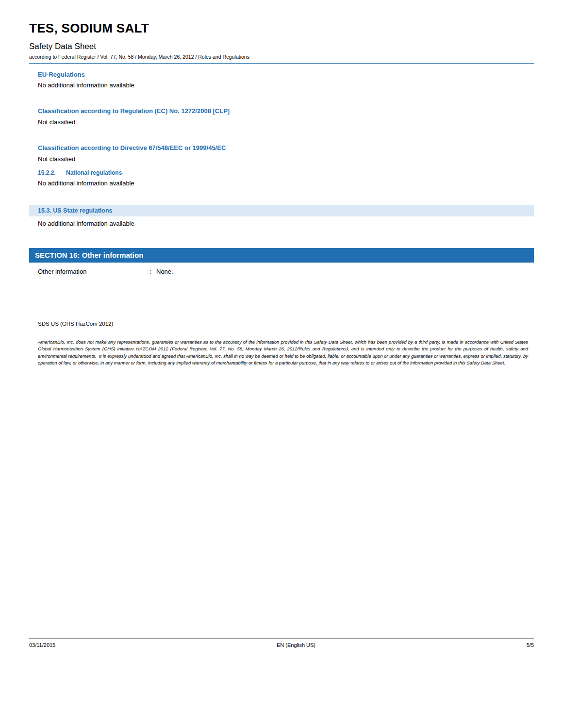TES, SODIUM SALT
Safety Data Sheet
according to Federal Register / Vol. 77, No. 58 / Monday, March 26, 2012 / Rules and Regulations
EU-Regulations
No additional information available
Classification according to Regulation (EC) No. 1272/2008 [CLP]
Not classified
Classification according to Directive 67/548/EEC or 1999/45/EC
Not classified
15.2.2. National regulations
No additional information available
15.3. US State regulations
No additional information available
SECTION 16: Other information
Other information: None.
SDS US (GHS HazCom 2012)
AmericanBio, Inc. does not make any representations, guaranties or warranties as to the accuracy of the information provided in this Safety Data Sheet, which has been provided by a third party, is made in accordance with United States Global Harmonization System (GHS) initiative HAZCOM 2012 (Federal Register, Vol. 77, No. 58, Monday March 26, 2012/Rules and Regulations), and is intended only to describe the product for the purposes of health, safety and environmental requirements. It is expressly understood and agreed that AmericanBio, Inc. shall in no way be deemed or held to be obligated, liable, or accountable upon or under any guaranties or warranties, express or implied, statutory, by operation of law, or otherwise, in any manner or form, including any implied warranty of merchantability or fitness for a particular purpose, that in any way relates to or arises out of the information provided in this Safety Data Sheet.
03/11/2015
EN (English US)
5/5